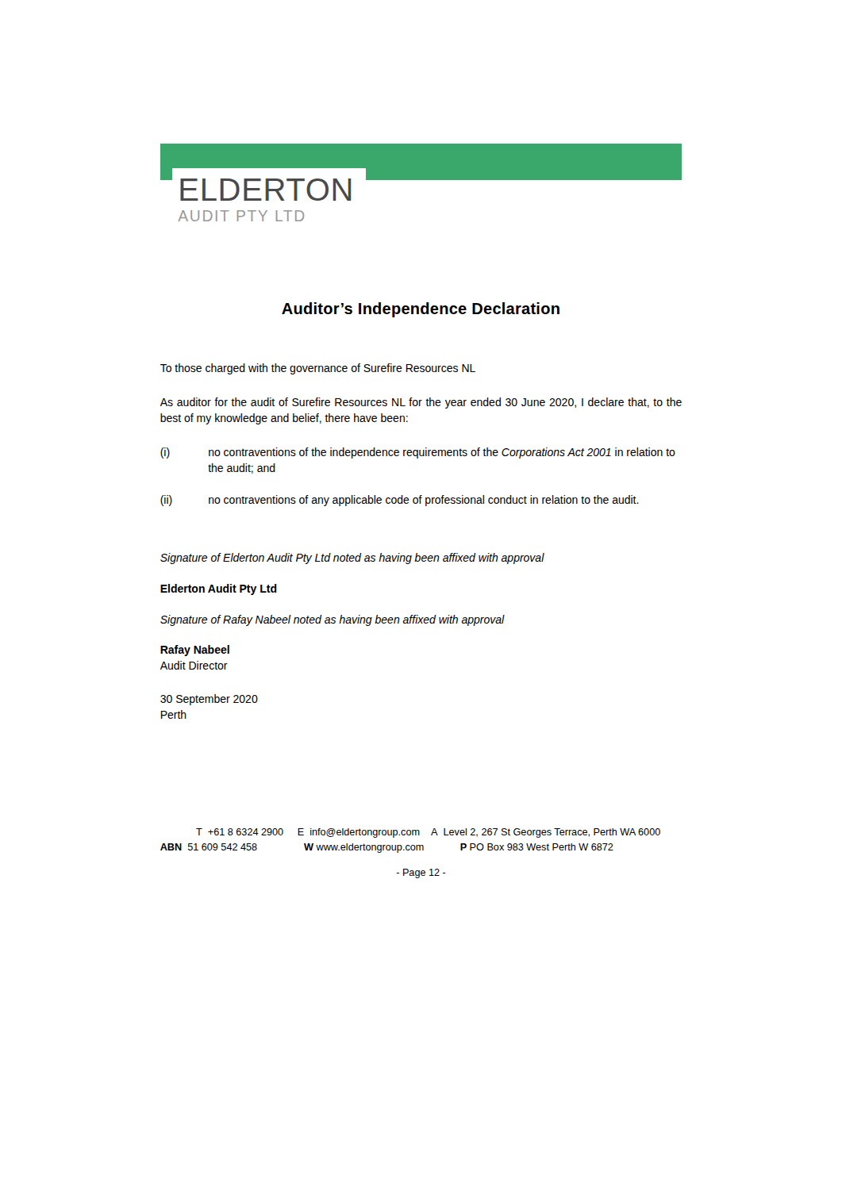ELDERTON
AUDIT PTY LTD
Auditor’s Independence Declaration
To those charged with the governance of Surefire Resources NL
As auditor for the audit of Surefire Resources NL for the year ended 30 June 2020, I declare that, to the best of my knowledge and belief, there have been:
(i)
no contraventions of the independence requirements of the Corporations Act 2001 in relation to the audit; and
(ii)
no contraventions of any applicable code of professional conduct in relation to the audit.
Signature of Elderton Audit Pty Ltd noted as having been affixed with approval
Elderton Audit Pty Ltd
Signature of Rafay Nabeel noted as having been affixed with approval
Rafay Nabeel
Audit Director
30 September 2020
Perth
T +61 8 6324 2900 E info@eldertongroup.com A Level 2, 267 St Georges Terrace, Perth WA 6000
ABN 51 609 542 458 W www.eldertongroup.com P PO Box 983 West Perth W 6872
- Page 12 -